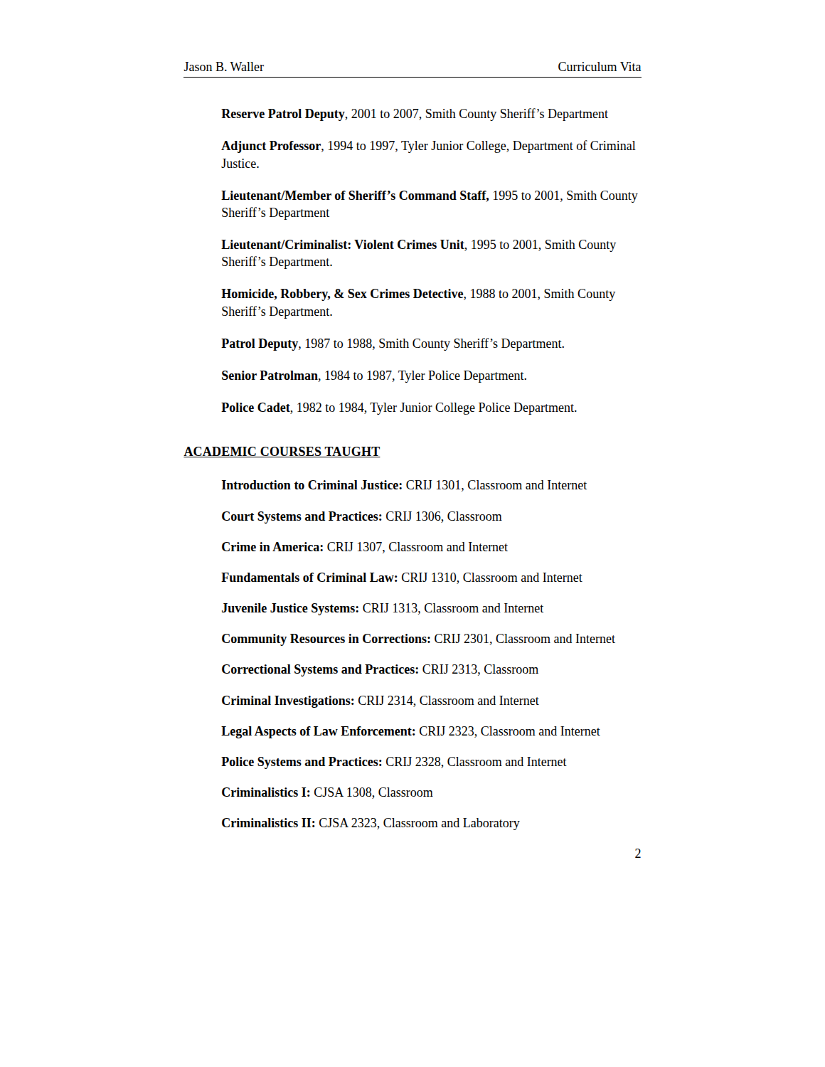Jason B. Waller Curriculum Vita
Reserve Patrol Deputy, 2001 to 2007, Smith County Sheriff’s Department
Adjunct Professor, 1994 to 1997, Tyler Junior College, Department of Criminal Justice.
Lieutenant/Member of Sheriff’s Command Staff, 1995 to 2001, Smith County Sheriff’s Department
Lieutenant/Criminalist: Violent Crimes Unit, 1995 to 2001, Smith County Sheriff’s Department.
Homicide, Robbery, & Sex Crimes Detective, 1988 to 2001, Smith County Sheriff’s Department.
Patrol Deputy, 1987 to 1988, Smith County Sheriff’s Department.
Senior Patrolman, 1984 to 1987, Tyler Police Department.
Police Cadet, 1982 to 1984, Tyler Junior College Police Department.
ACADEMIC COURSES TAUGHT
Introduction to Criminal Justice: CRIJ 1301, Classroom and Internet
Court Systems and Practices: CRIJ 1306, Classroom
Crime in America: CRIJ 1307, Classroom and Internet
Fundamentals of Criminal Law: CRIJ 1310, Classroom and Internet
Juvenile Justice Systems: CRIJ 1313, Classroom and Internet
Community Resources in Corrections: CRIJ 2301, Classroom and Internet
Correctional Systems and Practices: CRIJ 2313, Classroom
Criminal Investigations: CRIJ 2314, Classroom and Internet
Legal Aspects of Law Enforcement: CRIJ 2323, Classroom and Internet
Police Systems and Practices: CRIJ 2328, Classroom and Internet
Criminalistics I: CJSA 1308, Classroom
Criminalistics II: CJSA 2323, Classroom and Laboratory
2